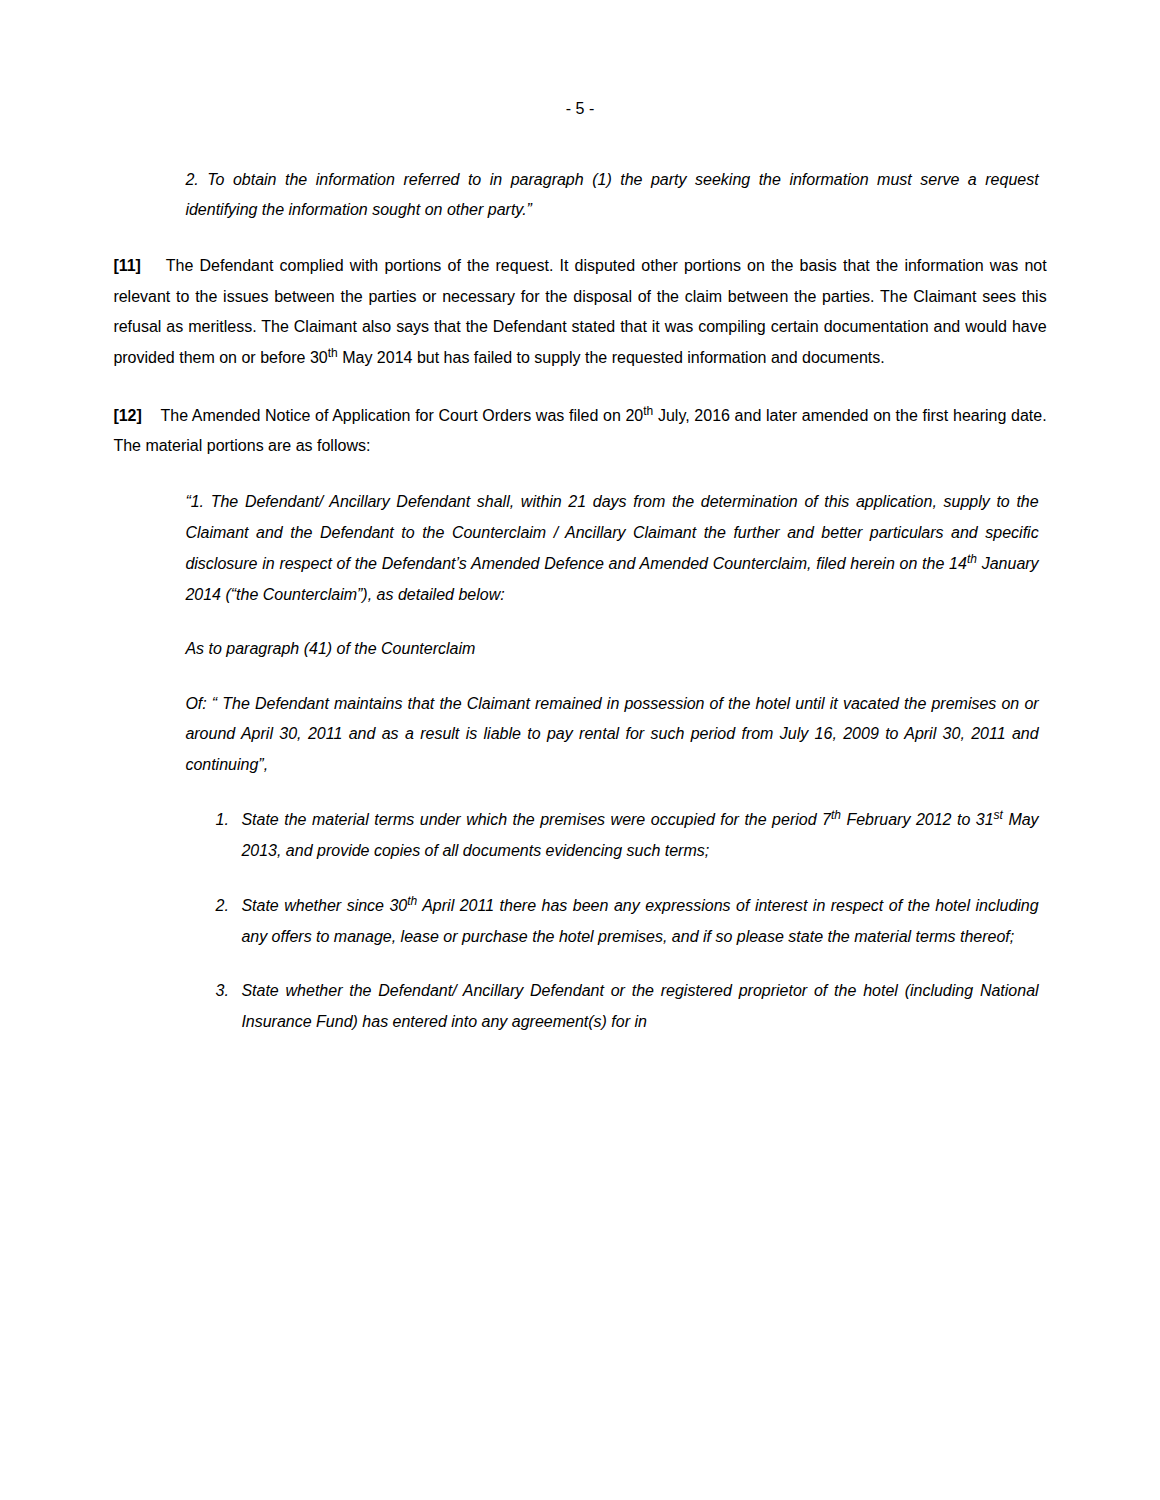- 5 -
2. To obtain the information referred to in paragraph (1) the party seeking the information must serve a request identifying the information sought on other party.”
[11] The Defendant complied with portions of the request. It disputed other portions on the basis that the information was not relevant to the issues between the parties or necessary for the disposal of the claim between the parties. The Claimant sees this refusal as meritless. The Claimant also says that the Defendant stated that it was compiling certain documentation and would have provided them on or before 30th May 2014 but has failed to supply the requested information and documents.
[12] The Amended Notice of Application for Court Orders was filed on 20th July, 2016 and later amended on the first hearing date. The material portions are as follows:
“1. The Defendant/ Ancillary Defendant shall, within 21 days from the determination of this application, supply to the Claimant and the Defendant to the Counterclaim / Ancillary Claimant the further and better particulars and specific disclosure in respect of the Defendant’s Amended Defence and Amended Counterclaim, filed herein on the 14th January 2014 (“the Counterclaim”), as detailed below:
As to paragraph (41) of the Counterclaim
Of: “ The Defendant maintains that the Claimant remained in possession of the hotel until it vacated the premises on or around April 30, 2011 and as a result is liable to pay rental for such period from July 16, 2009 to April 30, 2011 and continuing”,
State the material terms under which the premises were occupied for the period 7th February 2012 to 31st May 2013, and provide copies of all documents evidencing such terms;
State whether since 30th April 2011 there has been any expressions of interest in respect of the hotel including any offers to manage, lease or purchase the hotel premises, and if so please state the material terms thereof;
State whether the Defendant/ Ancillary Defendant or the registered proprietor of the hotel (including National Insurance Fund) has entered into any agreement(s) for in